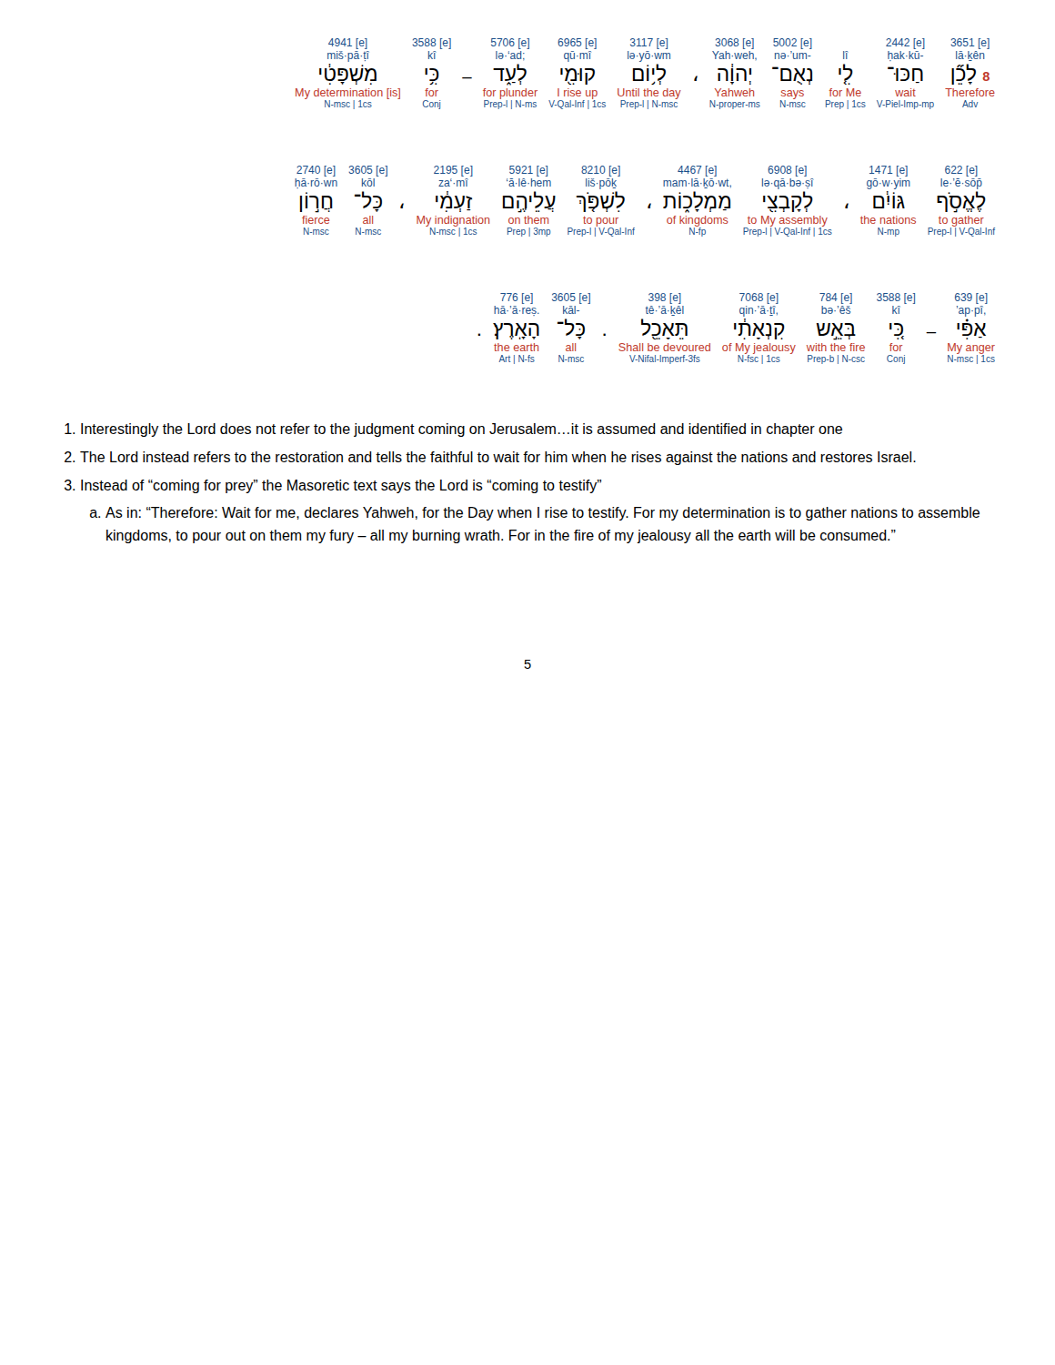| 4941 [e] | 3588 [e] | | 5706 [e] | 6965 [e] | 3117 [e] | | 3068 [e] | 5002 [e] | | 2442 [e] | 3651 [e] |
| miš·pā·ṭî | kî | | lə·‘ad; | qū·mî | lə·yō·wm | | Yah·weh, | nə·’um- | lî | ḥak·kū- | lā·ḵên |
| מִשְׁפָּטִ֔י | כִּ֥י | – | לְעַ֑ד | קוּמִ֖י | לְי֥וֹם | ، | יְהוָ֔ה | נְאֻם־ | לִ֤י | חַכּוּ־ | 8 לָכֵ֞ן |
| My determination [is] | for | | for plunder | I rise up | Until the day | | Yahweh | says | for Me | wait | Therefore |
| N-msc / 1cs | Conj | | Prep-l / N-ms | V-Qal-Inf / 1cs | Prep-l / N-msc | | N-proper-ms | N-msc | Prep / 1cs | V-Piel-Imp-mp | Adv |
| 2740 [e] | 3605 [e] | | 2195 [e] | 5921 [e] | 8210 [e] | | 4467 [e] | 6908 [e] | | 1471 [e] | 622 [e] |
| ḥā·rō·wn | kōl | | za‘·mî | ‘ă·lê·hem | liš·pōḵ | | mam·lā·ḵō·wt, | lə·qā·bə·ṣî | | gō·w·yim | le·’ĕ·sōp̄ |
| חֲר֣וֹן | כָּל־ | ، | זַעְמִ֔י | עֲלֵיהֶ֣ם | לִשְׁפֹּ֤ךְ | ، | מַמְלָכ֑וֹת | לְקָבְצִ֖י | ، | גּוֹיִ֔ם | לֶאֱסֹ֣ף |
| fierce | all | | My indignation | on them | to pour | | of kingdoms | to My assembly | | the nations | to gather |
| N-msc | N-msc | | N-msc / 1cs | Prep / 3mp | Prep-l / V-Qal-Inf | | N-fp | Prep-l / V-Qal-Inf / 1cs | | N-mp | Prep-l / V-Qal-Inf |
| | 776 [e] | 3605 [e] | | 398 [e] | 7068 [e] | 784 [e] | 3588 [e] | | 639 [e] |
| | hā·’ā·reṣ. | kāl- | | tê·’ā·ḵêl | qin·’ā·ṯî, | bə·’êš | kî | | ’ap·pî, |
| . | הָאָֽרֶץ׃ | כָּל־ | . | תֵּאָכֵ֖ל | קִנְאָתִ֔י | בְּאֵ֣ש | כִּ֚י | – | אַפִּ֗י |
| | the earth | all | | Shall be devoured | of My jealousy | with the fire | for | | My anger |
| | Art / N-fs | N-msc | | V-Nifal-Imperf-3fs | N-fsc / 1cs | Prep-b / N-csc | Conj | | N-msc / 1cs |
Interestingly the Lord does not refer to the judgment coming on Jerusalem…it is assumed and identified in chapter one
The Lord instead refers to the restoration and tells the faithful to wait for him when he rises against the nations and restores Israel.
Instead of “coming for prey” the Masoretic text says the Lord is “coming to testify”
As in: “Therefore: Wait for me, declares Yahweh, for the Day when I rise to testify. For my determination is to gather nations to assemble kingdoms, to pour out on them my fury – all my burning wrath. For in the fire of my jealousy all the earth will be consumed.”
5